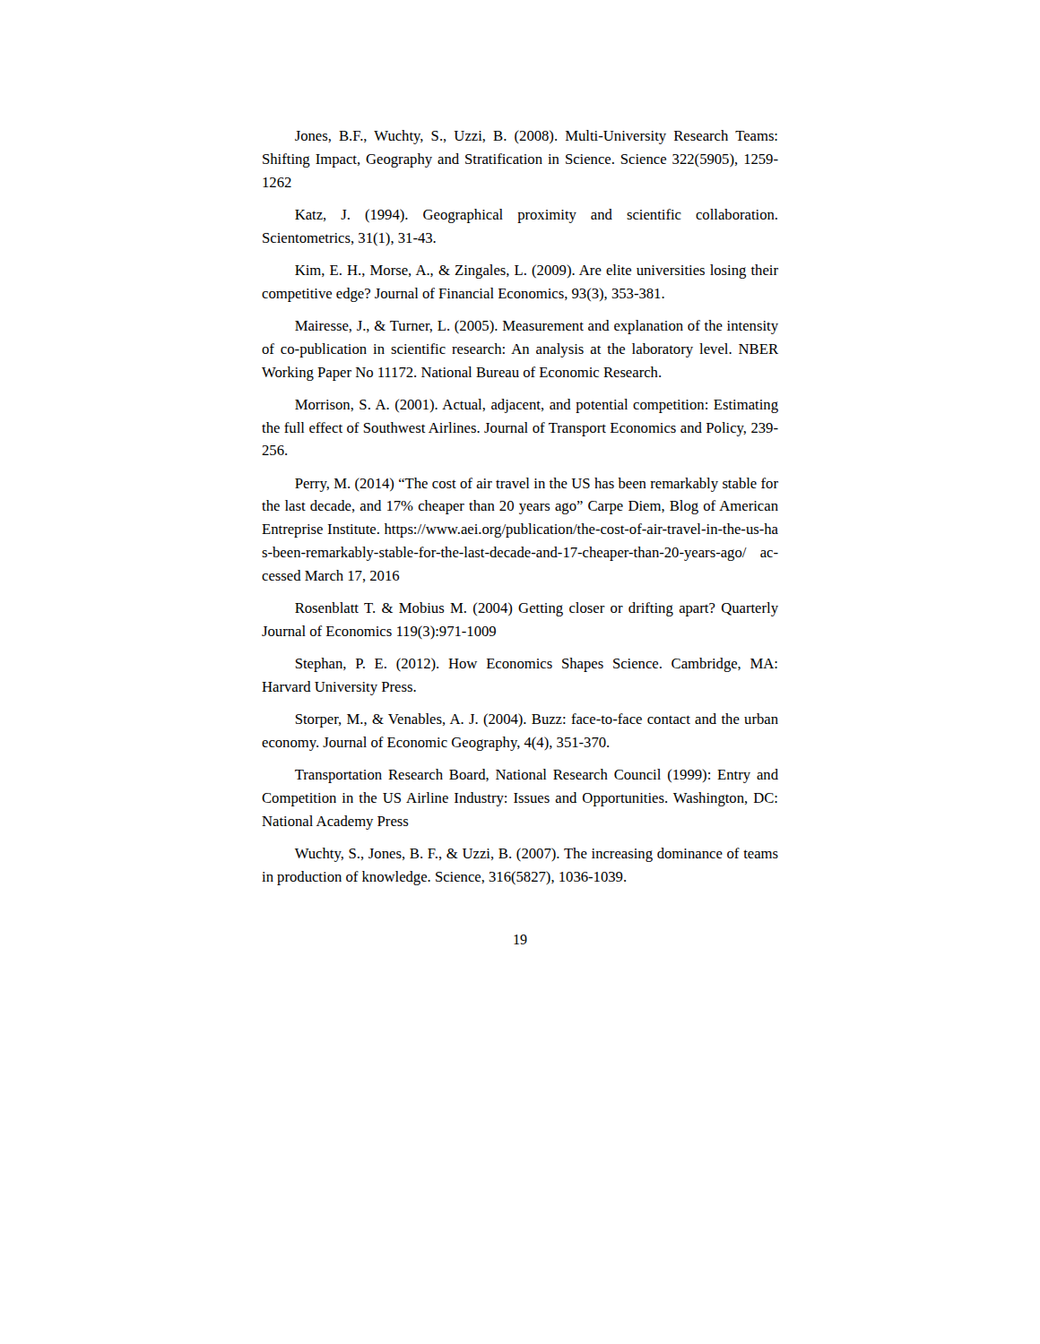Jones, B.F., Wuchty, S., Uzzi, B. (2008). Multi-University Research Teams: Shifting Impact, Geography and Stratification in Science. Science 322(5905), 1259-1262
Katz, J. (1994). Geographical proximity and scientific collaboration. Scientometrics, 31(1), 31-43.
Kim, E. H., Morse, A., & Zingales, L. (2009). Are elite universities losing their competitive edge? Journal of Financial Economics, 93(3), 353-381.
Mairesse, J., & Turner, L. (2005). Measurement and explanation of the intensity of co-publication in scientific research: An analysis at the laboratory level. NBER Working Paper No 11172. National Bureau of Economic Research.
Morrison, S. A. (2001). Actual, adjacent, and potential competition: Estimating the full effect of Southwest Airlines. Journal of Transport Economics and Policy, 239-256.
Perry, M. (2014) “The cost of air travel in the US has been remarkably stable for the last decade, and 17% cheaper than 20 years ago” Carpe Diem, Blog of American Entreprise Institute. https://www.aei.org/publication/the-cost-of-air-travel-in-the-us-has-been-remarkably-stable-for-the-last-decade-and-17-cheaper-than-20-years-ago/ accessed March 17, 2016
Rosenblatt T. & Mobius M. (2004) Getting closer or drifting apart? Quarterly Journal of Economics 119(3):971-1009
Stephan, P. E. (2012). How Economics Shapes Science. Cambridge, MA: Harvard University Press.
Storper, M., & Venables, A. J. (2004). Buzz: face-to-face contact and the urban economy. Journal of Economic Geography, 4(4), 351-370.
Transportation Research Board, National Research Council (1999): Entry and Competition in the US Airline Industry: Issues and Opportunities. Washington, DC: National Academy Press
Wuchty, S., Jones, B. F., & Uzzi, B. (2007). The increasing dominance of teams in production of knowledge. Science, 316(5827), 1036-1039.
19